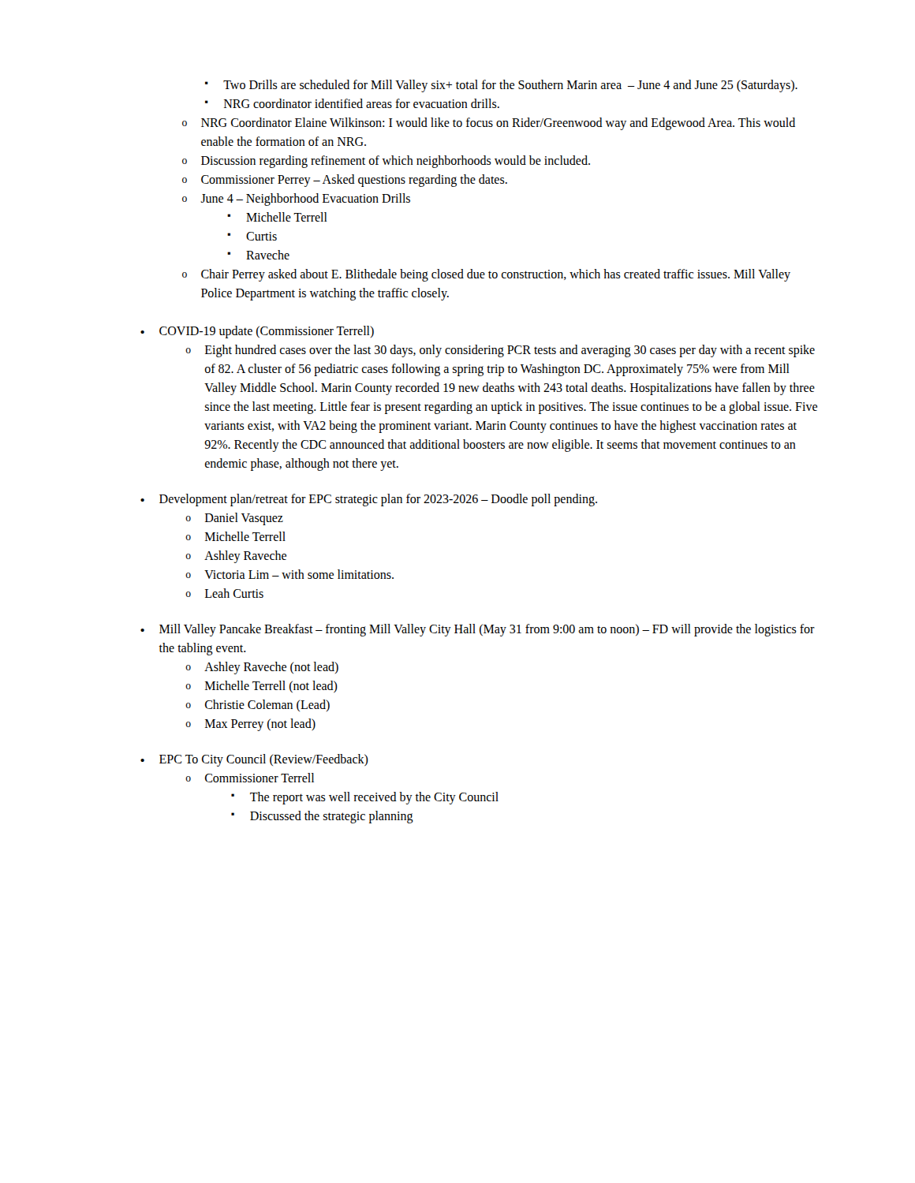Two Drills are scheduled for Mill Valley six+ total for the Southern Marin area – June 4 and June 25 (Saturdays).
NRG coordinator identified areas for evacuation drills.
NRG Coordinator Elaine Wilkinson: I would like to focus on Rider/Greenwood way and Edgewood Area. This would enable the formation of an NRG.
Discussion regarding refinement of which neighborhoods would be included.
Commissioner Perrey – Asked questions regarding the dates.
June 4 – Neighborhood Evacuation Drills
Michelle Terrell
Curtis
Raveche
Chair Perrey asked about E. Blithedale being closed due to construction, which has created traffic issues. Mill Valley Police Department is watching the traffic closely.
COVID-19 update (Commissioner Terrell)
Eight hundred cases over the last 30 days, only considering PCR tests and averaging 30 cases per day with a recent spike of 82. A cluster of 56 pediatric cases following a spring trip to Washington DC. Approximately 75% were from Mill Valley Middle School. Marin County recorded 19 new deaths with 243 total deaths. Hospitalizations have fallen by three since the last meeting. Little fear is present regarding an uptick in positives. The issue continues to be a global issue. Five variants exist, with VA2 being the prominent variant. Marin County continues to have the highest vaccination rates at 92%. Recently the CDC announced that additional boosters are now eligible. It seems that movement continues to an endemic phase, although not there yet.
Development plan/retreat for EPC strategic plan for 2023-2026 – Doodle poll pending.
Daniel Vasquez
Michelle Terrell
Ashley Raveche
Victoria Lim – with some limitations.
Leah Curtis
Mill Valley Pancake Breakfast – fronting Mill Valley City Hall (May 31 from 9:00 am to noon) – FD will provide the logistics for the tabling event.
Ashley Raveche (not lead)
Michelle Terrell (not lead)
Christie Coleman (Lead)
Max Perrey (not lead)
EPC To City Council (Review/Feedback)
Commissioner Terrell
The report was well received by the City Council
Discussed the strategic planning